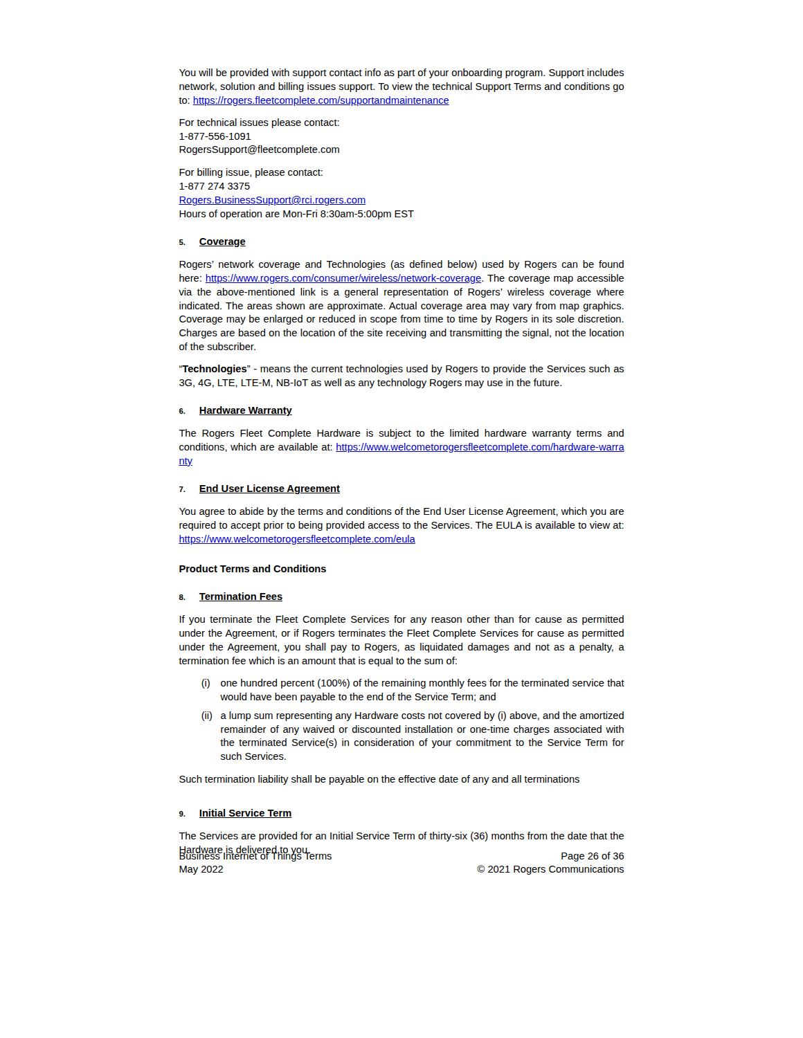You will be provided with support contact info as part of your onboarding program. Support includes network, solution and billing issues support. To view the technical Support Terms and conditions go to: https://rogers.fleetcomplete.com/supportandmaintenance
For technical issues please contact:
1-877-556-1091
RogersSupport@fleetcomplete.com
For billing issue, please contact:
1-877 274 3375
Rogers.BusinessSupport@rci.rogers.com
Hours of operation are Mon-Fri 8:30am-5:00pm EST
5. Coverage
Rogers’ network coverage and Technologies (as defined below) used by Rogers can be found here: https://www.rogers.com/consumer/wireless/network-coverage. The coverage map accessible via the above-mentioned link is a general representation of Rogers’ wireless coverage where indicated. The areas shown are approximate. Actual coverage area may vary from map graphics. Coverage may be enlarged or reduced in scope from time to time by Rogers in its sole discretion. Charges are based on the location of the site receiving and transmitting the signal, not the location of the subscriber.
“Technologies” - means the current technologies used by Rogers to provide the Services such as 3G, 4G, LTE, LTE-M, NB-IoT as well as any technology Rogers may use in the future.
6. Hardware Warranty
The Rogers Fleet Complete Hardware is subject to the limited hardware warranty terms and conditions, which are available at: https://www.welcometorogersfleetcomplete.com/hardware-warranty
7. End User License Agreement
You agree to abide by the terms and conditions of the End User License Agreement, which you are required to accept prior to being provided access to the Services. The EULA is available to view at: https://www.welcometorogersfleetcomplete.com/eula
Product Terms and Conditions
8. Termination Fees
If you terminate the Fleet Complete Services for any reason other than for cause as permitted under the Agreement, or if Rogers terminates the Fleet Complete Services for cause as permitted under the Agreement, you shall pay to Rogers, as liquidated damages and not as a penalty, a termination fee which is an amount that is equal to the sum of:
(i) one hundred percent (100%) of the remaining monthly fees for the terminated service that would have been payable to the end of the Service Term; and
(ii) a lump sum representing any Hardware costs not covered by (i) above, and the amortized remainder of any waived or discounted installation or one-time charges associated with the terminated Service(s) in consideration of your commitment to the Service Term for such Services.
Such termination liability shall be payable on the effective date of any and all terminations
9. Initial Service Term
The Services are provided for an Initial Service Term of thirty-six (36) months from the date that the Hardware is delivered to you.
Business Internet of Things Terms
May 2022
Page 26 of 36
© 2021 Rogers Communications